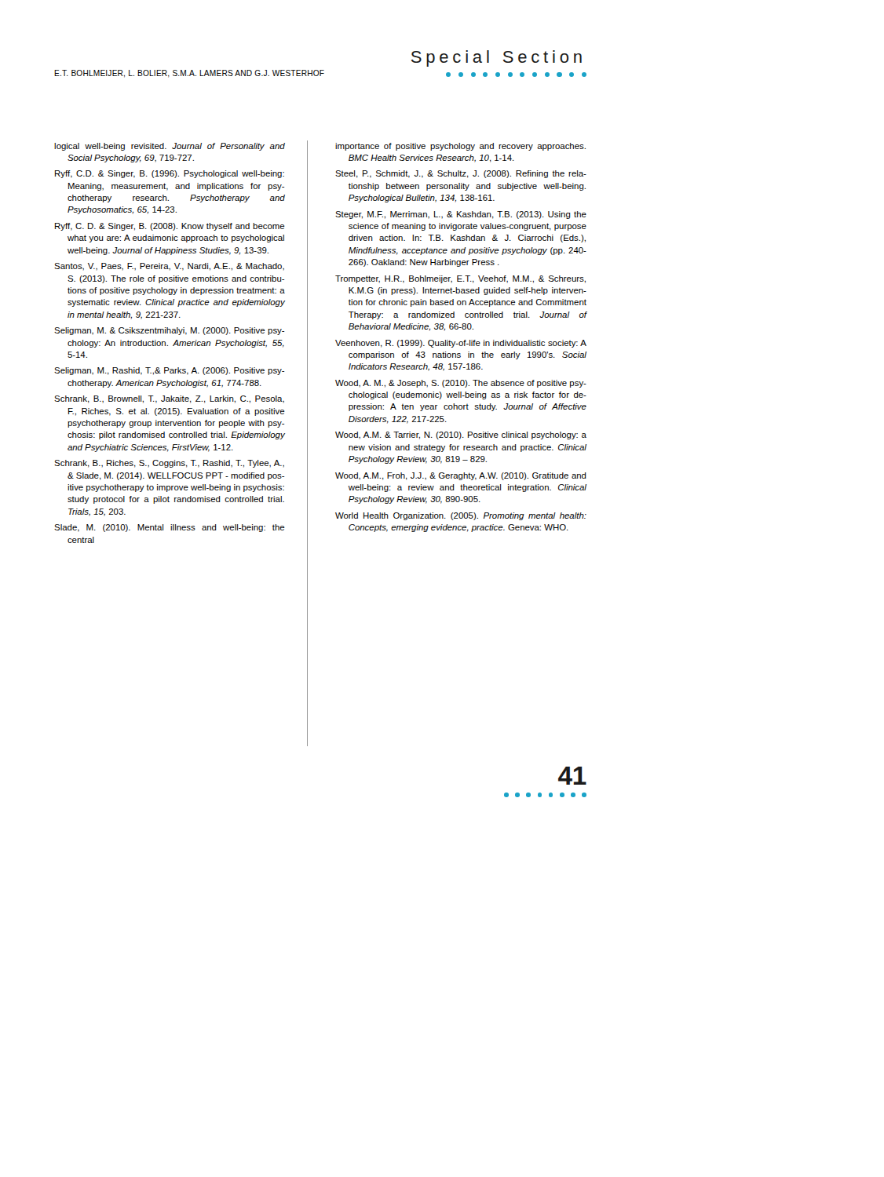E.T. BOHLMEIJER, L. BOLIER, S.M.A. LAMERS AND G.J. WESTERHOF
Special Section
logical well-being revisited. Journal of Personality and Social Psychology, 69, 719-727.
Ryff, C.D. & Singer, B. (1996). Psychological well-being: Meaning, measurement, and implications for psychotherapy research. Psychotherapy and Psychosomatics, 65, 14-23.
Ryff, C. D. & Singer, B. (2008). Know thyself and become what you are: A eudaimonic approach to psychological well-being. Journal of Happiness Studies, 9, 13-39.
Santos, V., Paes, F., Pereira, V., Nardi, A.E., & Machado, S. (2013). The role of positive emotions and contributions of positive psychology in depression treatment: a systematic review. Clinical practice and epidemiology in mental health, 9, 221-237.
Seligman, M. & Csikszentmihalyi, M. (2000). Positive psychology: An introduction. American Psychologist, 55, 5-14.
Seligman, M., Rashid, T.,& Parks, A. (2006). Positive psychotherapy. American Psychologist, 61, 774-788.
Schrank, B., Brownell, T., Jakaite, Z., Larkin, C., Pesola, F., Riches, S. et al. (2015). Evaluation of a positive psychotherapy group intervention for people with psychosis: pilot randomised controlled trial. Epidemiology and Psychiatric Sciences, FirstView, 1-12.
Schrank, B., Riches, S., Coggins, T., Rashid, T., Tylee, A., & Slade, M. (2014). WELLFOCUS PPT - modified positive psychotherapy to improve well-being in psychosis: study protocol for a pilot randomised controlled trial. Trials, 15, 203.
Slade, M. (2010). Mental illness and well-being: the central
importance of positive psychology and recovery approaches. BMC Health Services Research, 10, 1-14.
Steel, P., Schmidt, J., & Schultz, J. (2008). Refining the relationship between personality and subjective well-being. Psychological Bulletin, 134, 138-161.
Steger, M.F., Merriman, L., & Kashdan, T.B. (2013). Using the science of meaning to invigorate values-congruent, purpose driven action. In: T.B. Kashdan & J. Ciarrochi (Eds.), Mindfulness, acceptance and positive psychology (pp. 240-266). Oakland: New Harbinger Press .
Trompetter, H.R., Bohlmeijer, E.T., Veehof, M.M., & Schreurs, K.M.G (in press). Internet-based guided self-help intervention for chronic pain based on Acceptance and Commitment Therapy: a randomized controlled trial. Journal of Behavioral Medicine, 38, 66-80.
Veenhoven, R. (1999). Quality-of-life in individualistic society: A comparison of 43 nations in the early 1990's. Social Indicators Research, 48, 157-186.
Wood, A. M., & Joseph, S. (2010). The absence of positive psychological (eudemonic) well-being as a risk factor for depression: A ten year cohort study. Journal of Affective Disorders, 122, 217-225.
Wood, A.M. & Tarrier, N. (2010). Positive clinical psychology: a new vision and strategy for research and practice. Clinical Psychology Review, 30, 819 – 829.
Wood, A.M., Froh, J.J., & Geraghty, A.W. (2010). Gratitude and well-being: a review and theoretical integration. Clinical Psychology Review, 30, 890-905.
World Health Organization. (2005). Promoting mental health: Concepts, emerging evidence, practice. Geneva: WHO.
41